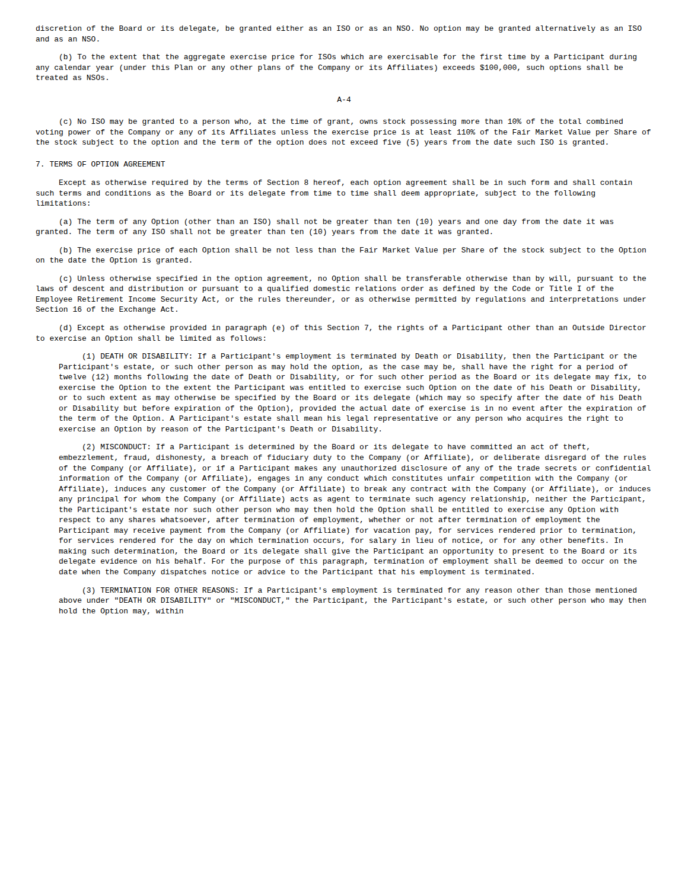discretion of the Board or its delegate, be granted either as an ISO or as an NSO. No option may be granted alternatively as an ISO and as an NSO.
(b) To the extent that the aggregate exercise price for ISOs which are exercisable for the first time by a Participant during any calendar year (under this Plan or any other plans of the Company or its Affiliates) exceeds $100,000, such options shall be treated as NSOs.
A-4
(c) No ISO may be granted to a person who, at the time of grant, owns stock possessing more than 10% of the total combined voting power of the Company or any of its Affiliates unless the exercise price is at least 110% of the Fair Market Value per Share of the stock subject to the option and the term of the option does not exceed five (5) years from the date such ISO is granted.
7. TERMS OF OPTION AGREEMENT
Except as otherwise required by the terms of Section 8 hereof, each option agreement shall be in such form and shall contain such terms and conditions as the Board or its delegate from time to time shall deem appropriate, subject to the following limitations:
(a) The term of any Option (other than an ISO) shall not be greater than ten (10) years and one day from the date it was granted. The term of any ISO shall not be greater than ten (10) years from the date it was granted.
(b) The exercise price of each Option shall be not less than the Fair Market Value per Share of the stock subject to the Option on the date the Option is granted.
(c) Unless otherwise specified in the option agreement, no Option shall be transferable otherwise than by will, pursuant to the laws of descent and distribution or pursuant to a qualified domestic relations order as defined by the Code or Title I of the Employee Retirement Income Security Act, or the rules thereunder, or as otherwise permitted by regulations and interpretations under Section 16 of the Exchange Act.
(d) Except as otherwise provided in paragraph (e) of this Section 7, the rights of a Participant other than an Outside Director to exercise an Option shall be limited as follows:
(1) DEATH OR DISABILITY: If a Participant's employment is terminated by Death or Disability, then the Participant or the Participant's estate, or such other person as may hold the option, as the case may be, shall have the right for a period of twelve (12) months following the date of Death or Disability, or for such other period as the Board or its delegate may fix, to exercise the Option to the extent the Participant was entitled to exercise such Option on the date of his Death or Disability, or to such extent as may otherwise be specified by the Board or its delegate (which may so specify after the date of his Death or Disability but before expiration of the Option), provided the actual date of exercise is in no event after the expiration of the term of the Option. A Participant's estate shall mean his legal representative or any person who acquires the right to exercise an Option by reason of the Participant's Death or Disability.
(2) MISCONDUCT: If a Participant is determined by the Board or its delegate to have committed an act of theft, embezzlement, fraud, dishonesty, a breach of fiduciary duty to the Company (or Affiliate), or deliberate disregard of the rules of the Company (or Affiliate), or if a Participant makes any unauthorized disclosure of any of the trade secrets or confidential information of the Company (or Affiliate), engages in any conduct which constitutes unfair competition with the Company (or Affiliate), induces any customer of the Company (or Affiliate) to break any contract with the Company (or Affiliate), or induces any principal for whom the Company (or Affiliate) acts as agent to terminate such agency relationship, neither the Participant, the Participant's estate nor such other person who may then hold the Option shall be entitled to exercise any Option with respect to any shares whatsoever, after termination of employment, whether or not after termination of employment the Participant may receive payment from the Company (or Affiliate) for vacation pay, for services rendered prior to termination, for services rendered for the day on which termination occurs, for salary in lieu of notice, or for any other benefits. In making such determination, the Board or its delegate shall give the Participant an opportunity to present to the Board or its delegate evidence on his behalf. For the purpose of this paragraph, termination of employment shall be deemed to occur on the date when the Company dispatches notice or advice to the Participant that his employment is terminated.
(3) TERMINATION FOR OTHER REASONS: If a Participant's employment is terminated for any reason other than those mentioned above under "DEATH OR DISABILITY" or "MISCONDUCT," the Participant, the Participant's estate, or such other person who may then hold the Option may, within